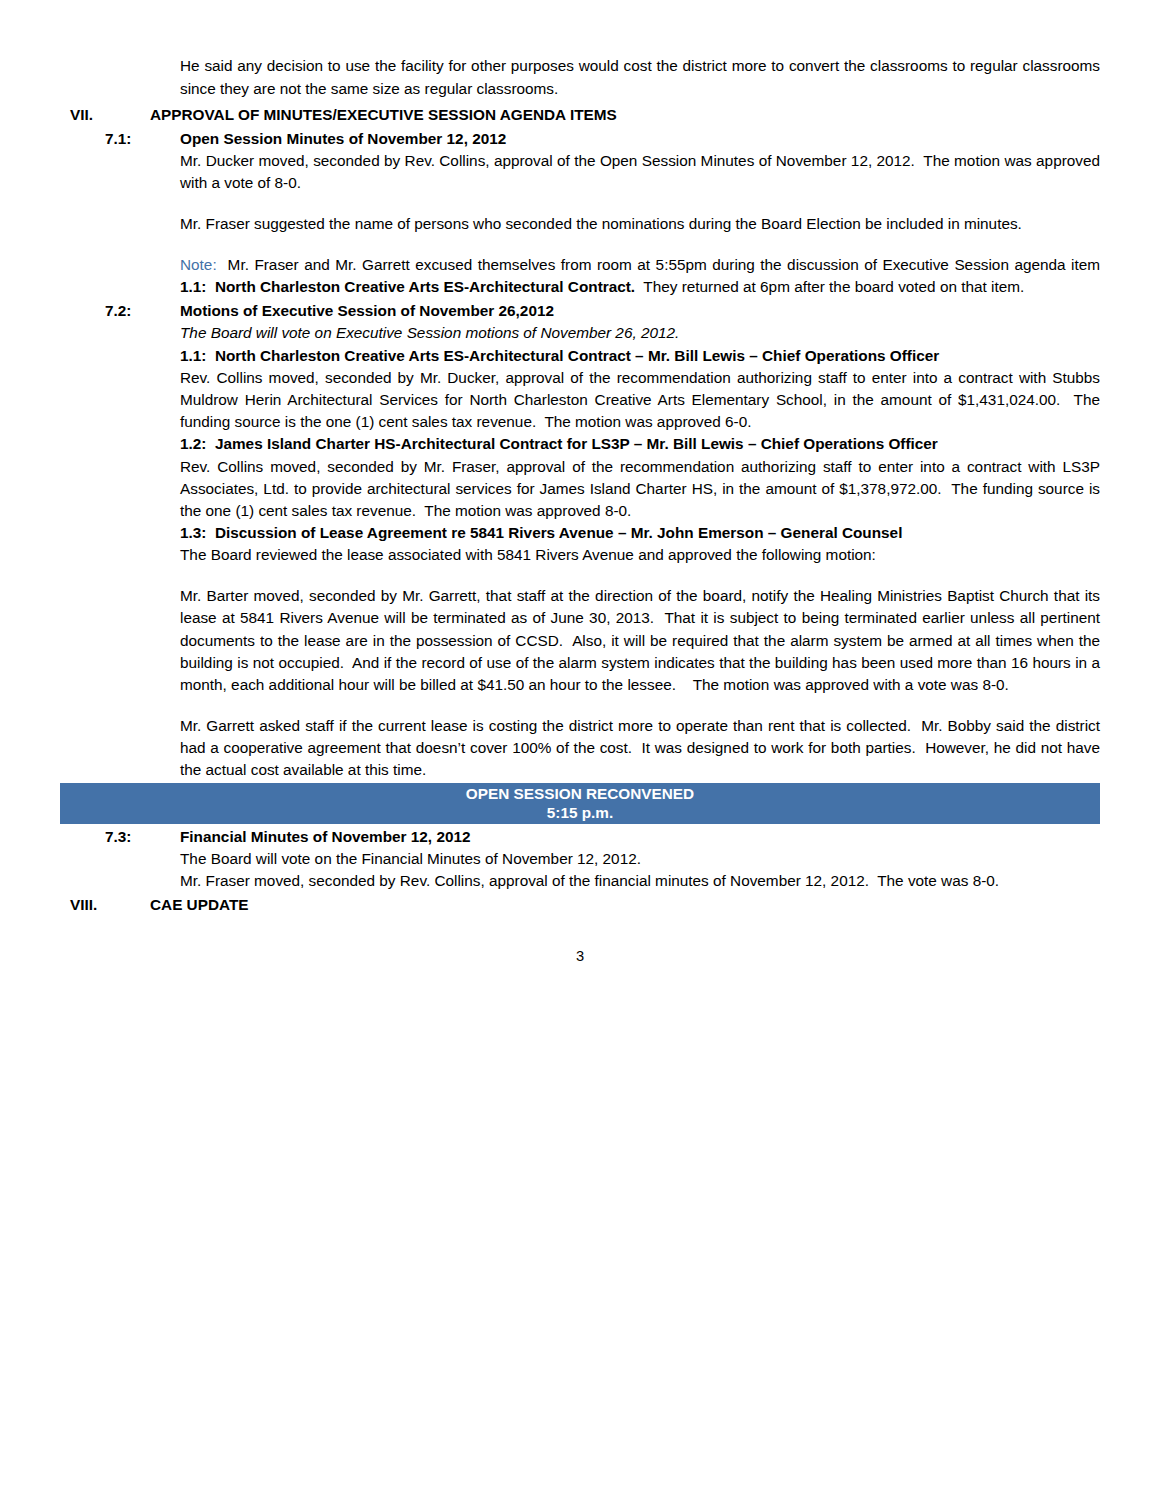He said any decision to use the facility for other purposes would cost the district more to convert the classrooms to regular classrooms since they are not the same size as regular classrooms.
VII.
APPROVAL OF MINUTES/EXECUTIVE SESSION AGENDA ITEMS
7.1:
Open Session Minutes of November 12, 2012
Mr. Ducker moved, seconded by Rev. Collins, approval of the Open Session Minutes of November 12, 2012. The motion was approved with a vote of 8-0.
Mr. Fraser suggested the name of persons who seconded the nominations during the Board Election be included in minutes.
Note: Mr. Fraser and Mr. Garrett excused themselves from room at 5:55pm during the discussion of Executive Session agenda item 1.1: North Charleston Creative Arts ES-Architectural Contract. They returned at 6pm after the board voted on that item.
7.2:
Motions of Executive Session of November 26,2012
The Board will vote on Executive Session motions of November 26, 2012.
1.1: North Charleston Creative Arts ES-Architectural Contract – Mr. Bill Lewis – Chief Operations Officer
Rev. Collins moved, seconded by Mr. Ducker, approval of the recommendation authorizing staff to enter into a contract with Stubbs Muldrow Herin Architectural Services for North Charleston Creative Arts Elementary School, in the amount of $1,431,024.00. The funding source is the one (1) cent sales tax revenue. The motion was approved 6-0.
1.2: James Island Charter HS-Architectural Contract for LS3P – Mr. Bill Lewis – Chief Operations Officer
Rev. Collins moved, seconded by Mr. Fraser, approval of the recommendation authorizing staff to enter into a contract with LS3P Associates, Ltd. to provide architectural services for James Island Charter HS, in the amount of $1,378,972.00. The funding source is the one (1) cent sales tax revenue. The motion was approved 8-0.
1.3: Discussion of Lease Agreement re 5841 Rivers Avenue – Mr. John Emerson – General Counsel
The Board reviewed the lease associated with 5841 Rivers Avenue and approved the following motion:
Mr. Barter moved, seconded by Mr. Garrett, that staff at the direction of the board, notify the Healing Ministries Baptist Church that its lease at 5841 Rivers Avenue will be terminated as of June 30, 2013. That it is subject to being terminated earlier unless all pertinent documents to the lease are in the possession of CCSD. Also, it will be required that the alarm system be armed at all times when the building is not occupied. And if the record of use of the alarm system indicates that the building has been used more than 16 hours in a month, each additional hour will be billed at $41.50 an hour to the lessee. The motion was approved with a vote was 8-0.
Mr. Garrett asked staff if the current lease is costing the district more to operate than rent that is collected. Mr. Bobby said the district had a cooperative agreement that doesn’t cover 100% of the cost. It was designed to work for both parties. However, he did not have the actual cost available at this time.
OPEN SESSION RECONVENED
5:15 p.m.
7.3:
Financial Minutes of November 12, 2012
The Board will vote on the Financial Minutes of November 12, 2012.
Mr. Fraser moved, seconded by Rev. Collins, approval of the financial minutes of November 12, 2012. The vote was 8-0.
VIII.
CAE UPDATE
3